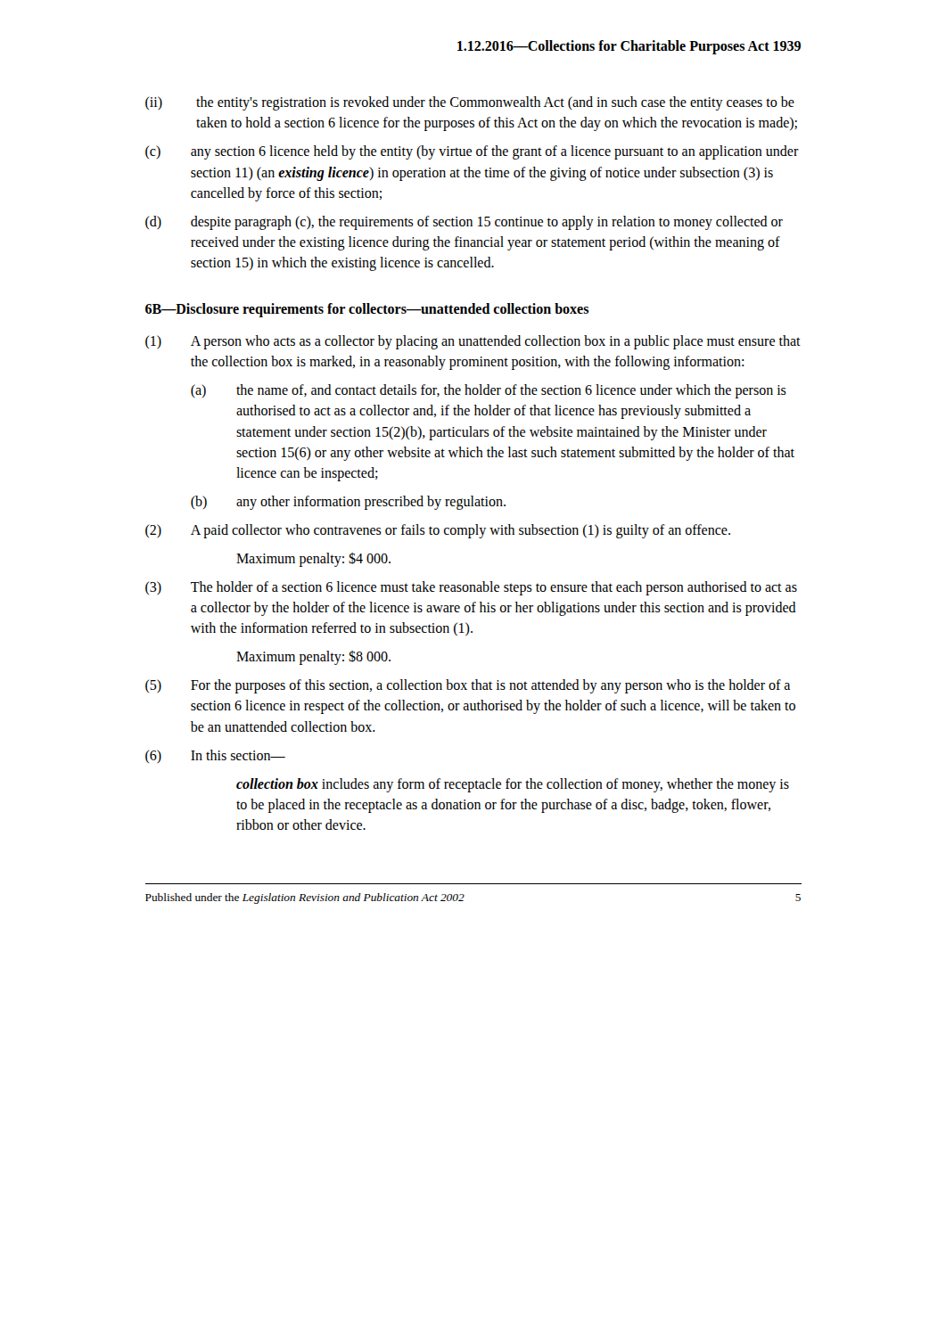1.12.2016—Collections for Charitable Purposes Act 1939
(ii) the entity's registration is revoked under the Commonwealth Act (and in such case the entity ceases to be taken to hold a section 6 licence for the purposes of this Act on the day on which the revocation is made);
(c) any section 6 licence held by the entity (by virtue of the grant of a licence pursuant to an application under section 11) (an existing licence) in operation at the time of the giving of notice under subsection (3) is cancelled by force of this section;
(d) despite paragraph (c), the requirements of section 15 continue to apply in relation to money collected or received under the existing licence during the financial year or statement period (within the meaning of section 15) in which the existing licence is cancelled.
6B—Disclosure requirements for collectors—unattended collection boxes
(1) A person who acts as a collector by placing an unattended collection box in a public place must ensure that the collection box is marked, in a reasonably prominent position, with the following information:
(a) the name of, and contact details for, the holder of the section 6 licence under which the person is authorised to act as a collector and, if the holder of that licence has previously submitted a statement under section 15(2)(b), particulars of the website maintained by the Minister under section 15(6) or any other website at which the last such statement submitted by the holder of that licence can be inspected;
(b) any other information prescribed by regulation.
(2) A paid collector who contravenes or fails to comply with subsection (1) is guilty of an offence.
Maximum penalty: $4 000.
(3) The holder of a section 6 licence must take reasonable steps to ensure that each person authorised to act as a collector by the holder of the licence is aware of his or her obligations under this section and is provided with the information referred to in subsection (1).
Maximum penalty: $8 000.
(5) For the purposes of this section, a collection box that is not attended by any person who is the holder of a section 6 licence in respect of the collection, or authorised by the holder of such a licence, will be taken to be an unattended collection box.
(6) In this section—
collection box includes any form of receptacle for the collection of money, whether the money is to be placed in the receptacle as a donation or for the purchase of a disc, badge, token, flower, ribbon or other device.
Published under the Legislation Revision and Publication Act 2002 5